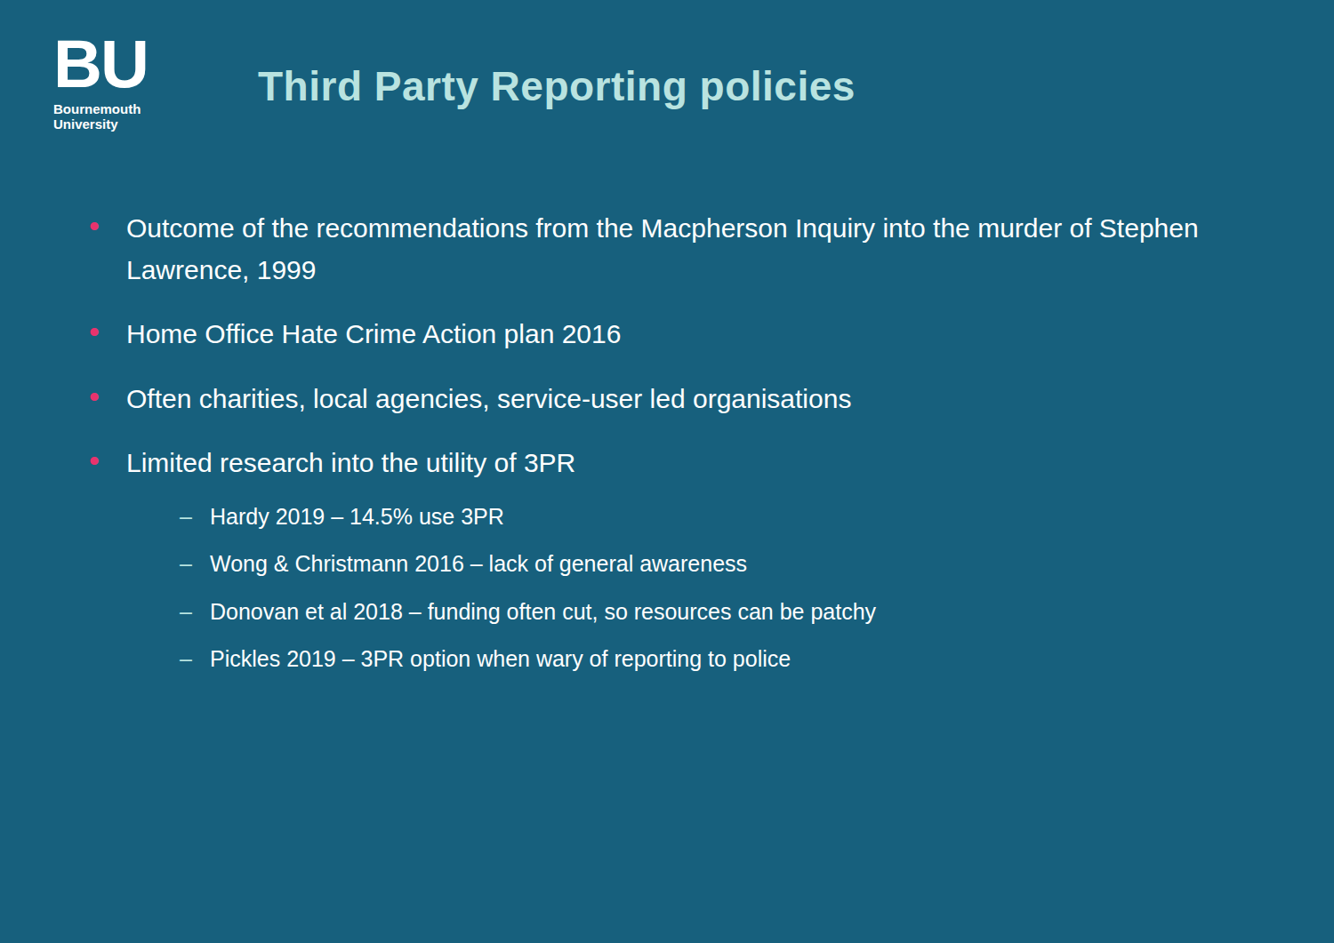BU Bournemouth
University
Third Party Reporting policies
Outcome of the recommendations from the Macpherson Inquiry into the murder of Stephen Lawrence, 1999
Home Office Hate Crime Action plan 2016
Often charities, local agencies, service-user led organisations
Limited research into the utility of 3PR
Hardy 2019 – 14.5% use 3PR
Wong & Christmann 2016 – lack of general awareness
Donovan et al 2018 – funding often cut, so resources can be patchy
Pickles 2019 – 3PR option when wary of reporting to police